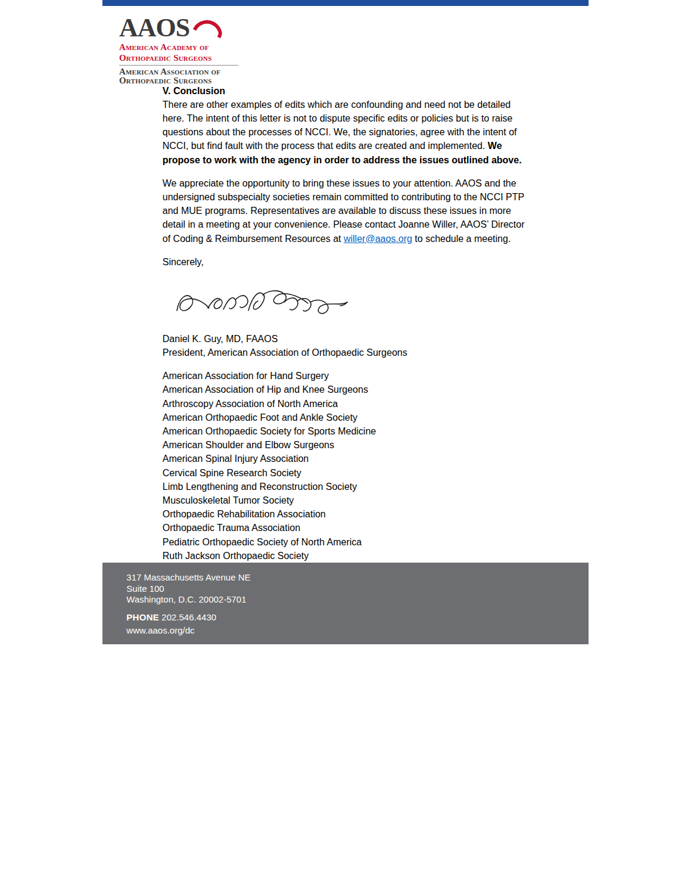AAOS
American Academy of
Orthopaedic Surgeons
American Association of
Orthopaedic Surgeons
V. Conclusion
There are other examples of edits which are confounding and need not be detailed here. The intent of this letter is not to dispute specific edits or policies but is to raise questions about the processes of NCCI. We, the signatories, agree with the intent of NCCI, but find fault with the process that edits are created and implemented. We propose to work with the agency in order to address the issues outlined above.
We appreciate the opportunity to bring these issues to your attention. AAOS and the undersigned subspecialty societies remain committed to contributing to the NCCI PTP and MUE programs. Representatives are available to discuss these issues in more detail in a meeting at your convenience. Please contact Joanne Willer, AAOS’ Director of Coding & Reimbursement Resources at willer@aaos.org to schedule a meeting.
Sincerely,
Daniel K. Guy, MD, FAAOS
President, American Association of Orthopaedic Surgeons
American Association for Hand Surgery
American Association of Hip and Knee Surgeons
Arthroscopy Association of North America
American Orthopaedic Foot and Ankle Society
American Orthopaedic Society for Sports Medicine
American Shoulder and Elbow Surgeons
American Spinal Injury Association
Cervical Spine Research Society
Limb Lengthening and Reconstruction Society
Musculoskeletal Tumor Society
Orthopaedic Rehabilitation Association
Orthopaedic Trauma Association
Pediatric Orthopaedic Society of North America
Ruth Jackson Orthopaedic Society
317 Massachusetts Avenue NE
Suite 100
Washington, D.C. 20002-5701
PHONE 202.546.4430
www.aaos.org/dc